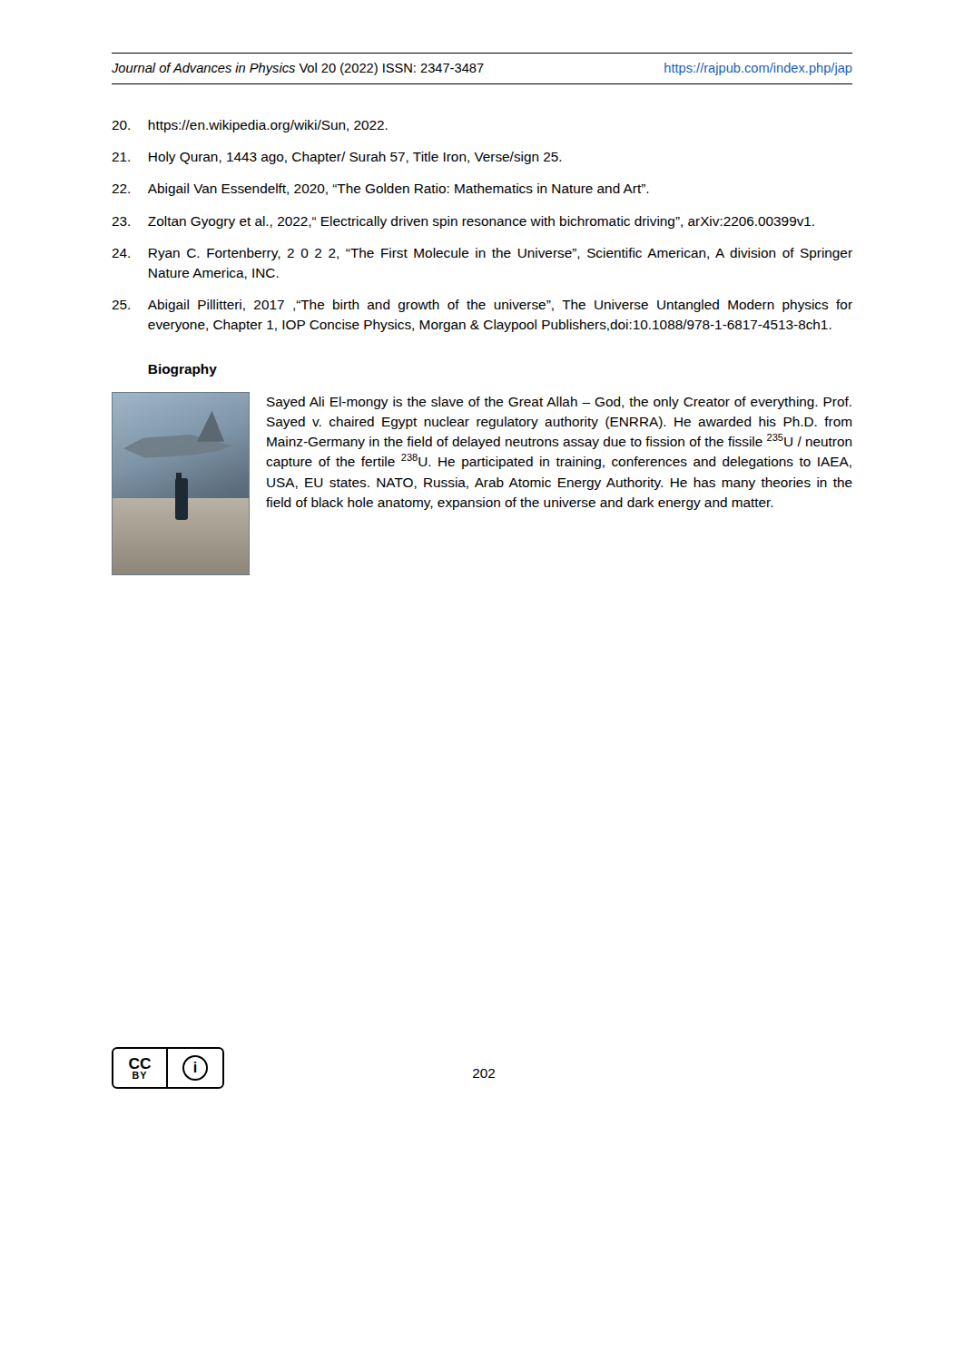Journal of Advances in Physics Vol 20 (2022) ISSN: 2347-3487
https://rajpub.com/index.php/jap
20. https://en.wikipedia.org/wiki/Sun, 2022.
21. Holy Quran, 1443 ago, Chapter/ Surah 57, Title Iron, Verse/sign 25.
22. Abigail Van Essendelft, 2020, “The Golden Ratio: Mathematics in Nature and Art”.
23. Zoltan Gyogry et al., 2022,“ Electrically driven spin resonance with bichromatic driving”, arXiv:2206.00399v1.
24. Ryan C. Fortenberry, 2 0 2 2, “The First Molecule in the Universe”, Scientific American, A division of Springer Nature America, INC.
25. Abigail Pillitteri, 2017 ,“The birth and growth of the universe”, The Universe Untangled Modern physics for everyone, Chapter 1, IOP Concise Physics, Morgan & Claypool Publishers,doi:10.1088/978-1-6817-4513-8ch1.
Biography
Sayed Ali El-mongy is the slave of the Great Allah – God, the only Creator of everything. Prof. Sayed v. chaired Egypt nuclear regulatory authority (ENRRA). He awarded his Ph.D. from Mainz-Germany in the field of delayed neutrons assay due to fission of the fissile 235U / neutron capture of the fertile 238U. He participated in training, conferences and delegations to IAEA, USA, EU states. NATO, Russia, Arab Atomic Energy Authority. He has many theories in the field of black hole anatomy, expansion of the universe and dark energy and matter.
CC BY
i
202